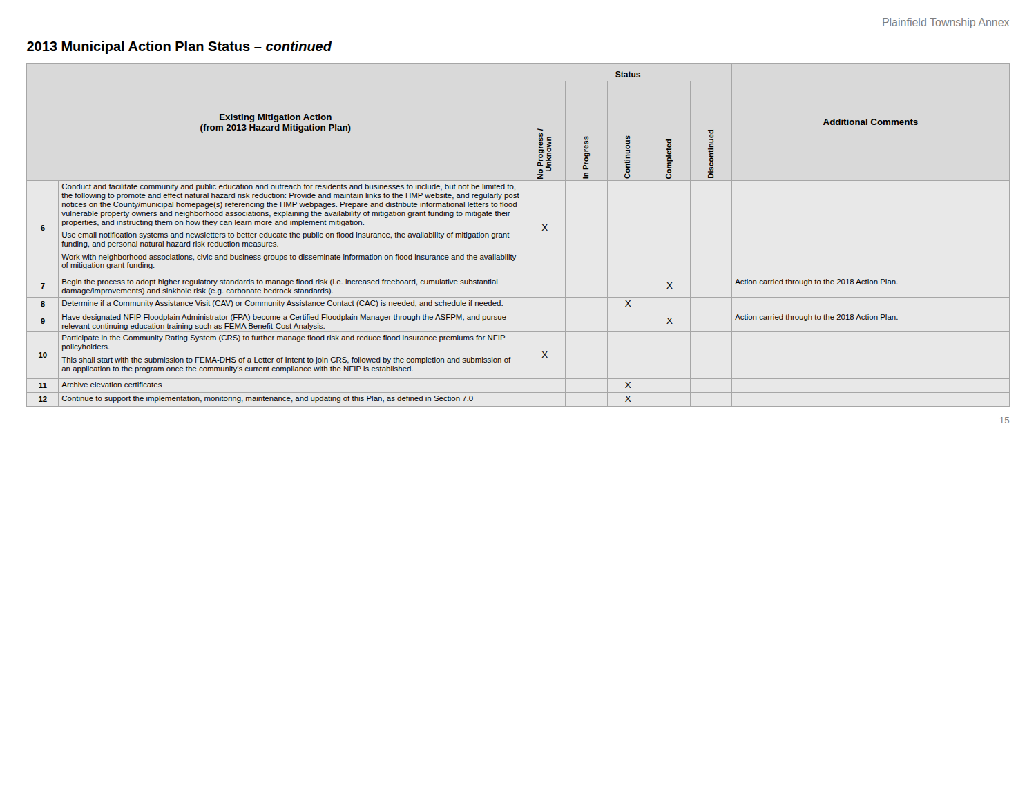Plainfield Township Annex
2013 Municipal Action Plan Status – continued
| Existing Mitigation Action (from 2013 Hazard Mitigation Plan) | Status | Additional Comments |
| --- | --- | --- |
| No Progress / Unknown | In Progress | Continuous | Completed | Discontinued |
| 6 | Conduct and facilitate community and public education and outreach for residents and businesses to include, but not be limited to, the following to promote and effect natural hazard risk reduction: Provide and maintain links to the HMP website, and regularly post notices on the County/municipal homepage(s) referencing the HMP webpages. Prepare and distribute informational letters to flood vulnerable property owners and neighborhood associations, explaining the availability of mitigation grant funding to mitigate their properties, and instructing them on how they can learn more and implement mitigation. Use email notification systems and newsletters to better educate the public on flood insurance, the availability of mitigation grant funding, and personal natural hazard risk reduction measures. Work with neighborhood associations, civic and business groups to disseminate information on flood insurance and the availability of mitigation grant funding. | X | | | | | |
| 7 | Begin the process to adopt higher regulatory standards to manage flood risk (i.e. increased freeboard, cumulative substantial damage/improvements) and sinkhole risk (e.g. carbonate bedrock standards). | | | | X | | Action carried through to the 2018 Action Plan. |
| 8 | Determine if a Community Assistance Visit (CAV) or Community Assistance Contact (CAC) is needed, and schedule if needed. | | | X | | | |
| 9 | Have designated NFIP Floodplain Administrator (FPA) become a Certified Floodplain Manager through the ASFPM, and pursue relevant continuing education training such as FEMA Benefit-Cost Analysis. | | | | X | | Action carried through to the 2018 Action Plan. |
| 10 | Participate in the Community Rating System (CRS) to further manage flood risk and reduce flood insurance premiums for NFIP policyholders. This shall start with the submission to FEMA-DHS of a Letter of Intent to join CRS, followed by the completion and submission of an application to the program once the community's current compliance with the NFIP is established. | X | | | | | |
| 11 | Archive elevation certificates | | | X | | | |
| 12 | Continue to support the implementation, monitoring, maintenance, and updating of this Plan, as defined in Section 7.0 | | | X | | | |
15